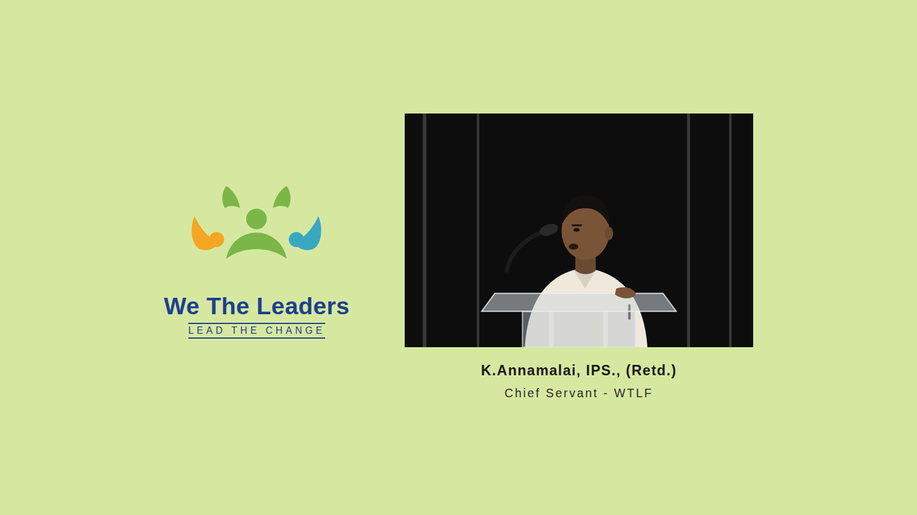We The Leaders
Lead The Change
K.Annamalai, IPS., (Retd.)
Chief Servant - WTLF